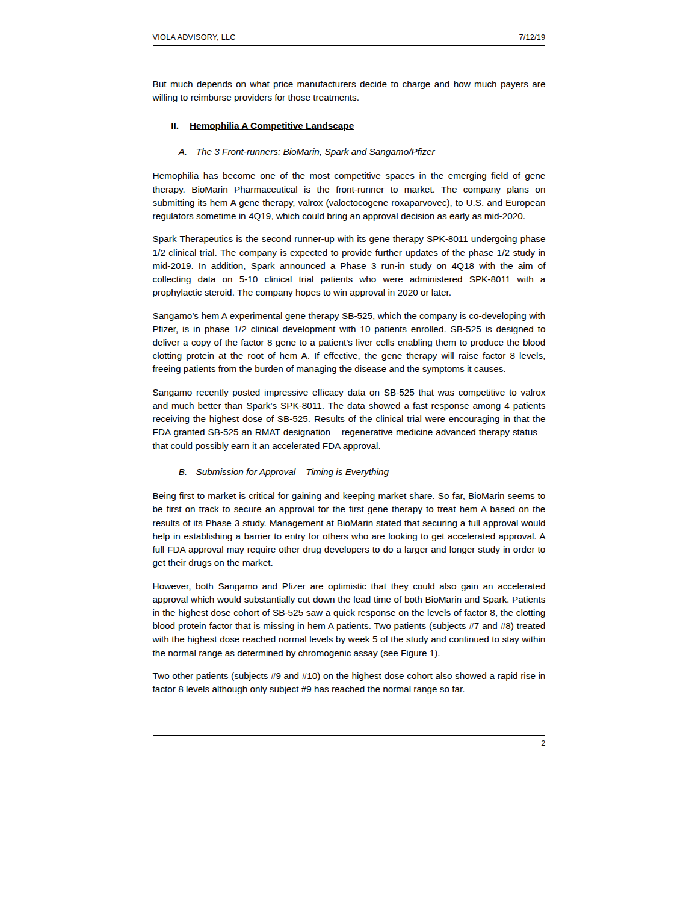Viola Advisory, LLC 7/12/19
But much depends on what price manufacturers decide to charge and how much payers are willing to reimburse providers for those treatments.
II. Hemophilia A Competitive Landscape
A. The 3 Front-runners: BioMarin, Spark and Sangamo/Pfizer
Hemophilia has become one of the most competitive spaces in the emerging field of gene therapy. BioMarin Pharmaceutical is the front-runner to market. The company plans on submitting its hem A gene therapy, valrox (valoctocogene roxaparvovec), to U.S. and European regulators sometime in 4Q19, which could bring an approval decision as early as mid-2020.
Spark Therapeutics is the second runner-up with its gene therapy SPK-8011 undergoing phase 1/2 clinical trial. The company is expected to provide further updates of the phase 1/2 study in mid-2019. In addition, Spark announced a Phase 3 run-in study on 4Q18 with the aim of collecting data on 5-10 clinical trial patients who were administered SPK-8011 with a prophylactic steroid. The company hopes to win approval in 2020 or later.
Sangamo’s hem A experimental gene therapy SB-525, which the company is co-developing with Pfizer, is in phase 1/2 clinical development with 10 patients enrolled. SB-525 is designed to deliver a copy of the factor 8 gene to a patient’s liver cells enabling them to produce the blood clotting protein at the root of hem A. If effective, the gene therapy will raise factor 8 levels, freeing patients from the burden of managing the disease and the symptoms it causes.
Sangamo recently posted impressive efficacy data on SB-525 that was competitive to valrox and much better than Spark’s SPK-8011. The data showed a fast response among 4 patients receiving the highest dose of SB-525. Results of the clinical trial were encouraging in that the FDA granted SB-525 an RMAT designation – regenerative medicine advanced therapy status – that could possibly earn it an accelerated FDA approval.
B. Submission for Approval – Timing is Everything
Being first to market is critical for gaining and keeping market share. So far, BioMarin seems to be first on track to secure an approval for the first gene therapy to treat hem A based on the results of its Phase 3 study. Management at BioMarin stated that securing a full approval would help in establishing a barrier to entry for others who are looking to get accelerated approval. A full FDA approval may require other drug developers to do a larger and longer study in order to get their drugs on the market.
However, both Sangamo and Pfizer are optimistic that they could also gain an accelerated approval which would substantially cut down the lead time of both BioMarin and Spark. Patients in the highest dose cohort of SB-525 saw a quick response on the levels of factor 8, the clotting blood protein factor that is missing in hem A patients. Two patients (subjects #7 and #8) treated with the highest dose reached normal levels by week 5 of the study and continued to stay within the normal range as determined by chromogenic assay (see Figure 1).
Two other patients (subjects #9 and #10) on the highest dose cohort also showed a rapid rise in factor 8 levels although only subject #9 has reached the normal range so far.
2